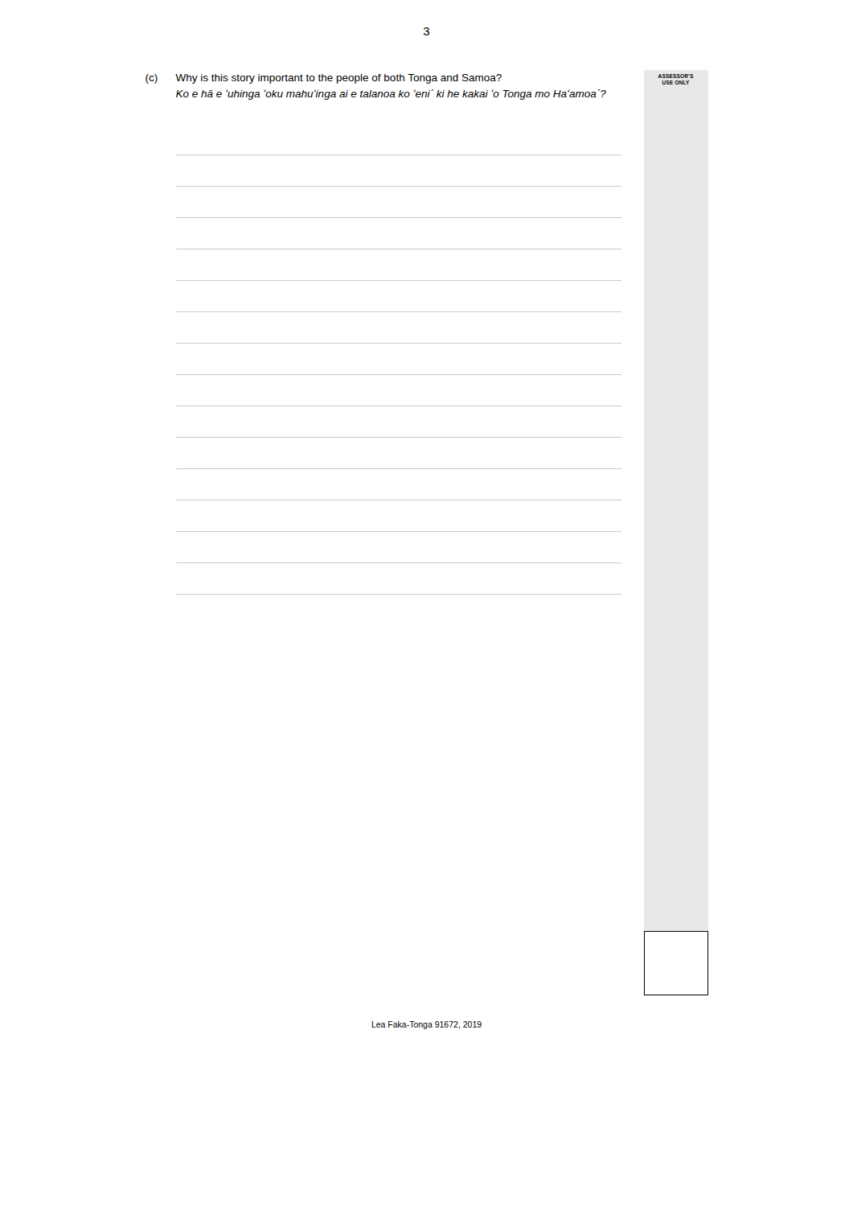3
(c)
Why is this story important to the people of both Tonga and Samoa?
Ko e hā e ʻuhinga ʻoku mahuʻinga ai e talanoa ko ʻeniˊ ki he kakai ʻo Tonga mo Haʻamoaˊ?
ASSESSOR'S
USE ONLY
Lea Faka-Tonga 91672, 2019